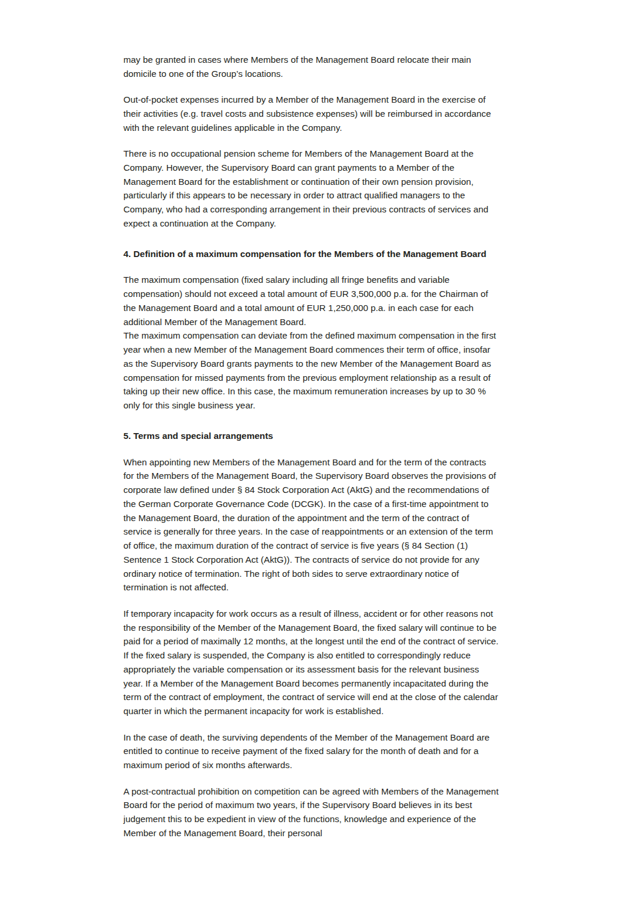may be granted in cases where Members of the Management Board relocate their main domicile to one of the Group’s locations.
Out-of-pocket expenses incurred by a Member of the Management Board in the exercise of their activities (e.g. travel costs and subsistence expenses) will be reimbursed in accordance with the relevant guidelines applicable in the Company.
There is no occupational pension scheme for Members of the Management Board at the Company. However, the Supervisory Board can grant payments to a Member of the Management Board for the establishment or continuation of their own pension provision, particularly if this appears to be necessary in order to attract qualified managers to the Company, who had a corresponding arrangement in their previous contracts of services and expect a continuation at the Company.
4. Definition of a maximum compensation for the Members of the Management Board
The maximum compensation (fixed salary including all fringe benefits and variable compensation) should not exceed a total amount of EUR 3,500,000 p.a. for the Chairman of the Management Board and a total amount of EUR 1,250,000 p.a. in each case for each additional Member of the Management Board.
The maximum compensation can deviate from the defined maximum compensation in the first year when a new Member of the Management Board commences their term of office, insofar as the Supervisory Board grants payments to the new Member of the Management Board as compensation for missed payments from the previous employment relationship as a result of taking up their new office. In this case, the maximum remuneration increases by up to 30 % only for this single business year.
5. Terms and special arrangements
When appointing new Members of the Management Board and for the term of the contracts for the Members of the Management Board, the Supervisory Board observes the provisions of corporate law defined under § 84 Stock Corporation Act (AktG) and the recommendations of the German Corporate Governance Code (DCGK). In the case of a first-time appointment to the Management Board, the duration of the appointment and the term of the contract of service is generally for three years. In the case of reappointments or an extension of the term of office, the maximum duration of the contract of service is five years (§ 84 Section (1) Sentence 1 Stock Corporation Act (AktG)). The contracts of service do not provide for any ordinary notice of termination. The right of both sides to serve extraordinary notice of termination is not affected.
If temporary incapacity for work occurs as a result of illness, accident or for other reasons not the responsibility of the Member of the Management Board, the fixed salary will continue to be paid for a period of maximally 12 months, at the longest until the end of the contract of service. If the fixed salary is suspended, the Company is also entitled to correspondingly reduce appropriately the variable compensation or its assessment basis for the relevant business year. If a Member of the Management Board becomes permanently incapacitated during the term of the contract of employment, the contract of service will end at the close of the calendar quarter in which the permanent incapacity for work is established.
In the case of death, the surviving dependents of the Member of the Management Board are entitled to continue to receive payment of the fixed salary for the month of death and for a maximum period of six months afterwards.
A post-contractual prohibition on competition can be agreed with Members of the Management Board for the period of maximum two years, if the Supervisory Board believes in its best judgement this to be expedient in view of the functions, knowledge and experience of the Member of the Management Board, their personal